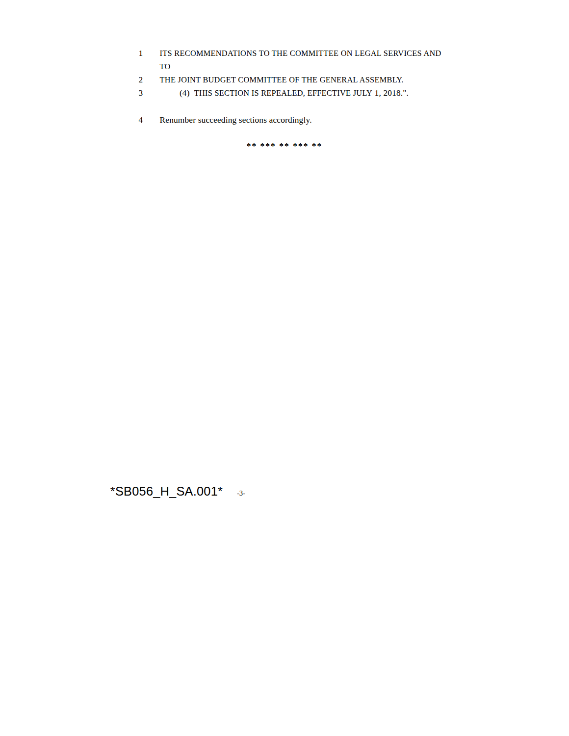| 1 | ITS RECOMMENDATIONS TO THE COMMITTEE ON LEGAL SERVICES AND TO |
| 2 | THE JOINT BUDGET COMMITTEE OF THE GENERAL ASSEMBLY. |
| 3 | (4) THIS SECTION IS REPEALED, EFFECTIVE JULY 1, 2018.". |
| 4 | Renumber succeeding sections accordingly. |
** *** ** *** **
*SB056_H_SA.001* -3-